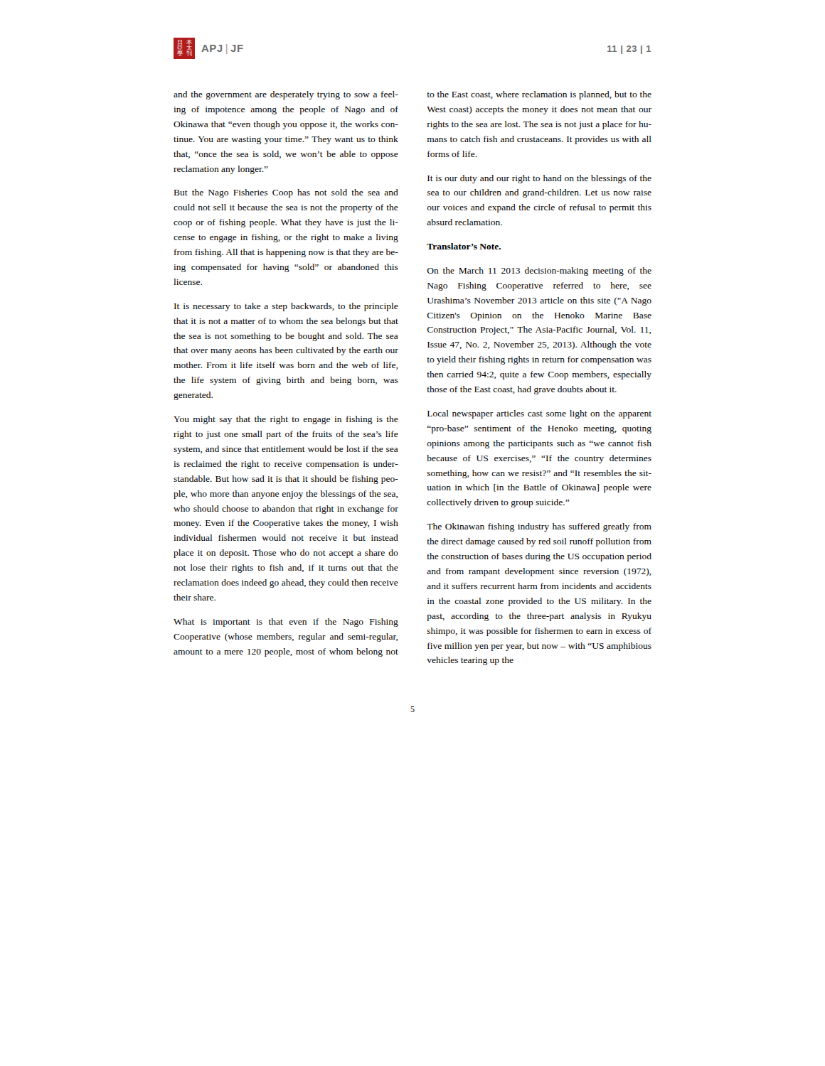日本 亞太 學刊
APJ|JF
11 | 23 | 1
and the government are desperately trying to sow a feeling of impotence among the people of Nago and of Okinawa that “even though you oppose it, the works continue. You are wasting your time.” They want us to think that, “once the sea is sold, we won’t be able to oppose reclamation any longer.”
But the Nago Fisheries Coop has not sold the sea and could not sell it because the sea is not the property of the coop or of fishing people. What they have is just the license to engage in fishing, or the right to make a living from fishing. All that is happening now is that they are being compensated for having “sold” or abandoned this license.
It is necessary to take a step backwards, to the principle that it is not a matter of to whom the sea belongs but that the sea is not something to be bought and sold. The sea that over many aeons has been cultivated by the earth our mother. From it life itself was born and the web of life, the life system of giving birth and being born, was generated.
You might say that the right to engage in fishing is the right to just one small part of the fruits of the sea’s life system, and since that entitlement would be lost if the sea is reclaimed the right to receive compensation is understandable. But how sad it is that it should be fishing people, who more than anyone enjoy the blessings of the sea, who should choose to abandon that right in exchange for money. Even if the Cooperative takes the money, I wish individual fishermen would not receive it but instead place it on deposit. Those who do not accept a share do not lose their rights to fish and, if it turns out that the reclamation does indeed go ahead, they could then receive their share.
What is important is that even if the Nago Fishing Cooperative (whose members, regular and semi-regular, amount to a mere 120 people, most of whom belong not to the East coast, where reclamation is planned, but to the West coast) accepts the money it does not mean that our rights to the sea are lost. The sea is not just a place for humans to catch fish and crustaceans. It provides us with all forms of life.
It is our duty and our right to hand on the blessings of the sea to our children and grand-children. Let us now raise our voices and expand the circle of refusal to permit this absurd reclamation.
Translator’s Note.
On the March 11 2013 decision-making meeting of the Nago Fishing Cooperative referred to here, see Urashima’s November 2013 article on this site ("A Nago Citizen's Opinion on the Henoko Marine Base Construction Project," The Asia-Pacific Journal, Vol. 11, Issue 47, No. 2, November 25, 2013). Although the vote to yield their fishing rights in return for compensation was then carried 94:2, quite a few Coop members, especially those of the East coast, had grave doubts about it.
Local newspaper articles cast some light on the apparent “pro-base” sentiment of the Henoko meeting, quoting opinions among the participants such as “we cannot fish because of US exercises,” “If the country determines something, how can we resist?” and “It resembles the situation in which [in the Battle of Okinawa] people were collectively driven to group suicide.”
The Okinawan fishing industry has suffered greatly from the direct damage caused by red soil runoff pollution from the construction of bases during the US occupation period and from rampant development since reversion (1972), and it suffers recurrent harm from incidents and accidents in the coastal zone provided to the US military. In the past, according to the three-part analysis in Ryukyu shimpo, it was possible for fishermen to earn in excess of five million yen per year, but now – with “US amphibious vehicles tearing up the
5